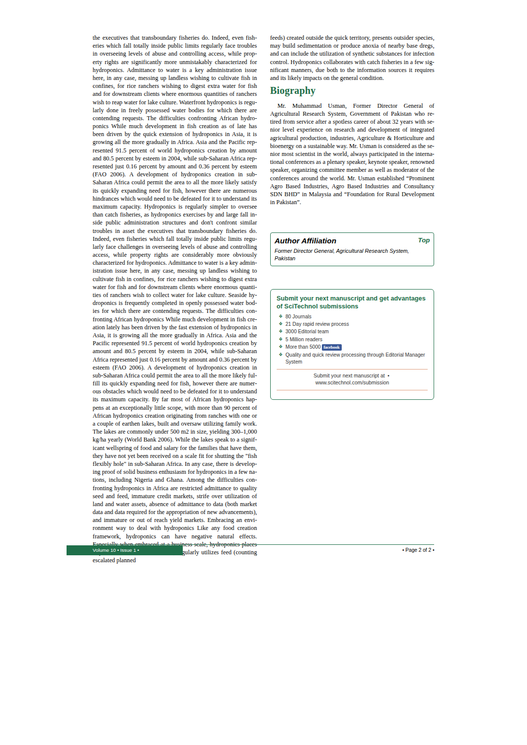the executives that transboundary fisheries do. Indeed, even fisheries which fall totally inside public limits regularly face troubles in overseeing levels of abuse and controlling access, while property rights are significantly more unmistakably characterized for hydroponics. Admittance to water is a key administration issue here, in any case, messing up landless wishing to cultivate fish in confines, for rice ranchers wishing to digest extra water for fish and for downstream clients where enormous quantities of ranchers wish to reap water for lake culture. Waterfront hydroponics is regularly done in freely possessed water bodies for which there are contending requests. The difficulties confronting African hydroponics While much development in fish creation as of late has been driven by the quick extension of hydroponics in Asia, it is growing all the more gradually in Africa. Asia and the Pacific represented 91.5 percent of world hydroponics creation by amount and 80.5 percent by esteem in 2004, while sub-Saharan Africa represented just 0.16 percent by amount and 0.36 percent by esteem (FAO 2006). A development of hydroponics creation in sub-Saharan Africa could permit the area to all the more likely satisfy its quickly expanding need for fish, however there are numerous hindrances which would need to be defeated for it to understand its maximum capacity. Hydroponics is regularly simpler to oversee than catch fisheries, as hydroponics exercises by and large fall inside public administration structures and don't confront similar troubles in asset the executives that transboundary fisheries do. Indeed, even fisheries which fall totally inside public limits regularly face challenges in overseeing levels of abuse and controlling access, while property rights are considerably more obviously characterized for hydroponics. Admittance to water is a key administration issue here, in any case, messing up landless wishing to cultivate fish in confines, for rice ranchers wishing to digest extra water for fish and for downstream clients where enormous quantities of ranchers wish to collect water for lake culture. Seaside hydroponics is frequently completed in openly possessed water bodies for which there are contending requests. The difficulties confronting African hydroponics While much development in fish creation lately has been driven by the fast extension of hydroponics in Asia, it is growing all the more gradually in Africa. Asia and the Pacific represented 91.5 percent of world hydroponics creation by amount and 80.5 percent by esteem in 2004, while sub-Saharan Africa represented just 0.16 percent by amount and 0.36 percent by esteem (FAO 2006). A development of hydroponics creation in sub-Saharan Africa could permit the area to all the more likely fulfill its quickly expanding need for fish, however there are numerous obstacles which would need to be defeated for it to understand its maximum capacity. By far most of African hydroponics happens at an exceptionally little scope, with more than 90 percent of African hydroponics creation originating from ranches with one or a couple of earthen lakes, built and oversaw utilizing family work. The lakes are commonly under 500 m2 in size, yielding 300–1,000 kg/ha yearly (World Bank 2006). While the lakes speak to a significant wellspring of food and salary for the families that have them, they have not yet been received on a scale fit for shutting the "fish flexibly hole" in sub-Saharan Africa. In any case, there is developing proof of solid business enthusiasm for hydroponics in a few nations, including Nigeria and Ghana. Among the difficulties confronting hydroponics in Africa are restricted admittance to quality seed and feed, immature credit markets, strife over utilization of land and water assets, absence of admittance to data (both market data and data required for the appropriation of new advancements), and immature or out of reach yield markets. Embracing an environment way to deal with hydroponics Like any food creation framework, hydroponics can have negative natural effects. Especially when embraced at a business scale, hydroponics places requests ashore and water assets, regularly utilizes feed (counting escalated planned
feeds) created outside the quick territory, presents outsider species, may build sedimentation or produce anoxia of nearby base dregs, and can include the utilization of synthetic substances for infection control. Hydroponics collaborates with catch fisheries in a few significant manners, due both to the information sources it requires and its likely impacts on the general condition.
Biography
Mr. Muhammad Usman, Former Director General of Agricultural Research System, Government of Pakistan who retired from service after a spotless career of about 32 years with senior level experience on research and development of integrated agricultural production, industries, Agriculture & Horticulture and bioenergy on a sustainable way. Mr. Usman is considered as the senior most scientist in the world, always participated in the international conferences as a plenary speaker, keynote speaker, renowned speaker, organizing committee member as well as moderator of the conferences around the world. Mr. Usman established “Prominent Agro Based Industries, Agro Based Industries and Consultancy SDN BHD” in Malaysia and “Foundation for Rural Development in Pakistan”.
Author Affiliation Top
Former Director General, Agricultural Research System, Pakistan
Submit your next manuscript and get advantages of SciTechnol submissions
80 Journals
21 Day rapid review process
3000 Editorial team
5 Million readers
More than 5000 facebook
Quality and quick review processing through Editorial Manager System
Submit your next manuscript at • www.scitechnol.com/submission
Volume 10 • Issue 1 •
• Page 2 of 2 •